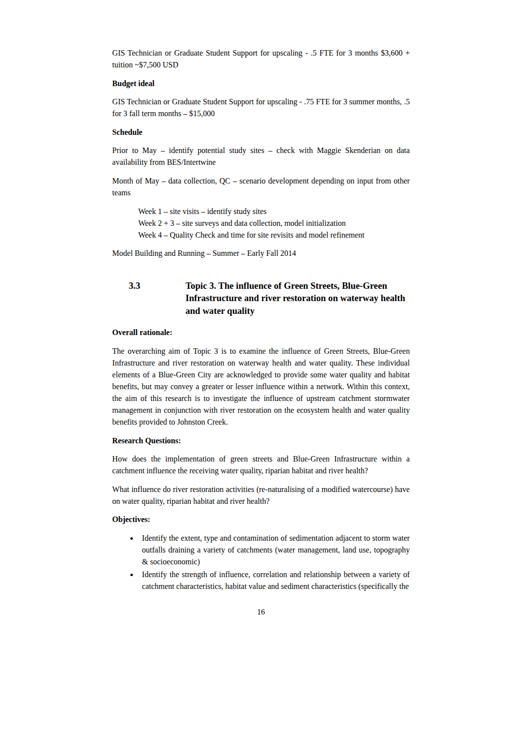GIS Technician or Graduate Student Support for upscaling - .5 FTE for 3 months $3,600 + tuition ~$7,500 USD
Budget ideal
GIS Technician or Graduate Student Support for upscaling - .75 FTE for 3 summer months, .5 for 3 fall term months – $15,000
Schedule
Prior to May – identify potential study sites – check with Maggie Skenderian on data availability from BES/Intertwine
Month of May – data collection, QC – scenario development depending on input from other teams
Week 1 – site visits – identify study sites
Week 2 + 3 – site surveys and data collection, model initialization
Week 4 – Quality Check and time for site revisits and model refinement
Model Building and Running – Summer – Early Fall 2014
3.3 Topic 3. The influence of Green Streets, Blue-Green Infrastructure and river restoration on waterway health and water quality
Overall rationale:
The overarching aim of Topic 3 is to examine the influence of Green Streets, Blue-Green Infrastructure and river restoration on waterway health and water quality. These individual elements of a Blue-Green City are acknowledged to provide some water quality and habitat benefits, but may convey a greater or lesser influence within a network. Within this context, the aim of this research is to investigate the influence of upstream catchment stormwater management in conjunction with river restoration on the ecosystem health and water quality benefits provided to Johnston Creek.
Research Questions:
How does the implementation of green streets and Blue-Green Infrastructure within a catchment influence the receiving water quality, riparian habitat and river health?
What influence do river restoration activities (re-naturalising of a modified watercourse) have on water quality, riparian habitat and river health?
Objectives:
Identify the extent, type and contamination of sedimentation adjacent to storm water outfalls draining a variety of catchments (water management, land use, topography & socioeconomic)
Identify the strength of influence, correlation and relationship between a variety of catchment characteristics, habitat value and sediment characteristics (specifically the
16